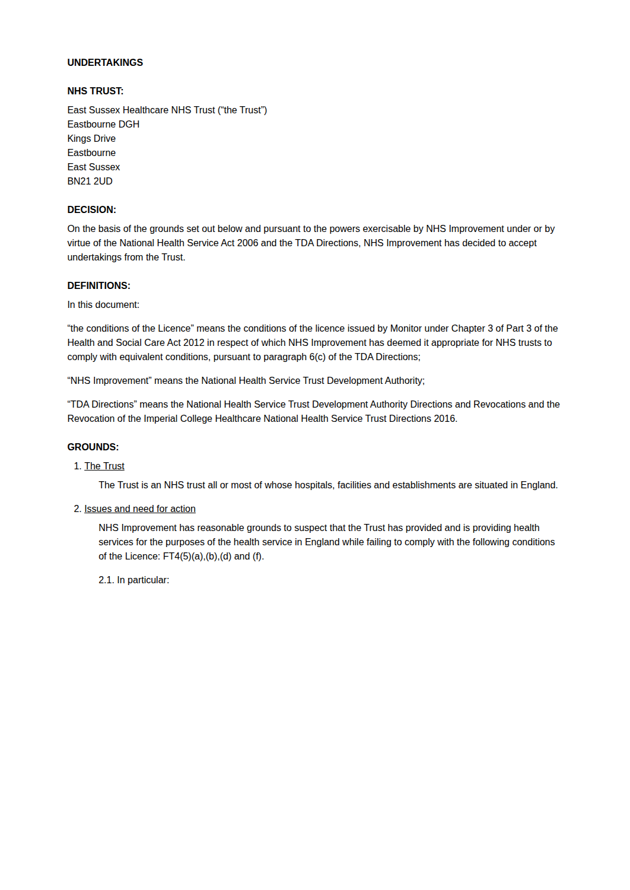UNDERTAKINGS
NHS TRUST:
East Sussex Healthcare NHS Trust (“the Trust”)
Eastbourne DGH
Kings Drive
Eastbourne
East Sussex
BN21 2UD
DECISION:
On the basis of the grounds set out below and pursuant to the powers exercisable by NHS Improvement under or by virtue of the National Health Service Act 2006 and the TDA Directions, NHS Improvement has decided to accept undertakings from the Trust.
DEFINITIONS:
In this document:
“the conditions of the Licence” means the conditions of the licence issued by Monitor under Chapter 3 of Part 3 of the Health and Social Care Act 2012 in respect of which NHS Improvement has deemed it appropriate for NHS trusts to comply with equivalent conditions, pursuant to paragraph 6(c) of the TDA Directions;
“NHS Improvement” means the National Health Service Trust Development Authority;
“TDA Directions” means the National Health Service Trust Development Authority Directions and Revocations and the Revocation of the Imperial College Healthcare National Health Service Trust Directions 2016.
GROUNDS:
The Trust
The Trust is an NHS trust all or most of whose hospitals, facilities and establishments are situated in England.
Issues and need for action
NHS Improvement has reasonable grounds to suspect that the Trust has provided and is providing health services for the purposes of the health service in England while failing to comply with the following conditions of the Licence: FT4(5)(a),(b),(d) and (f).
2.1. In particular: